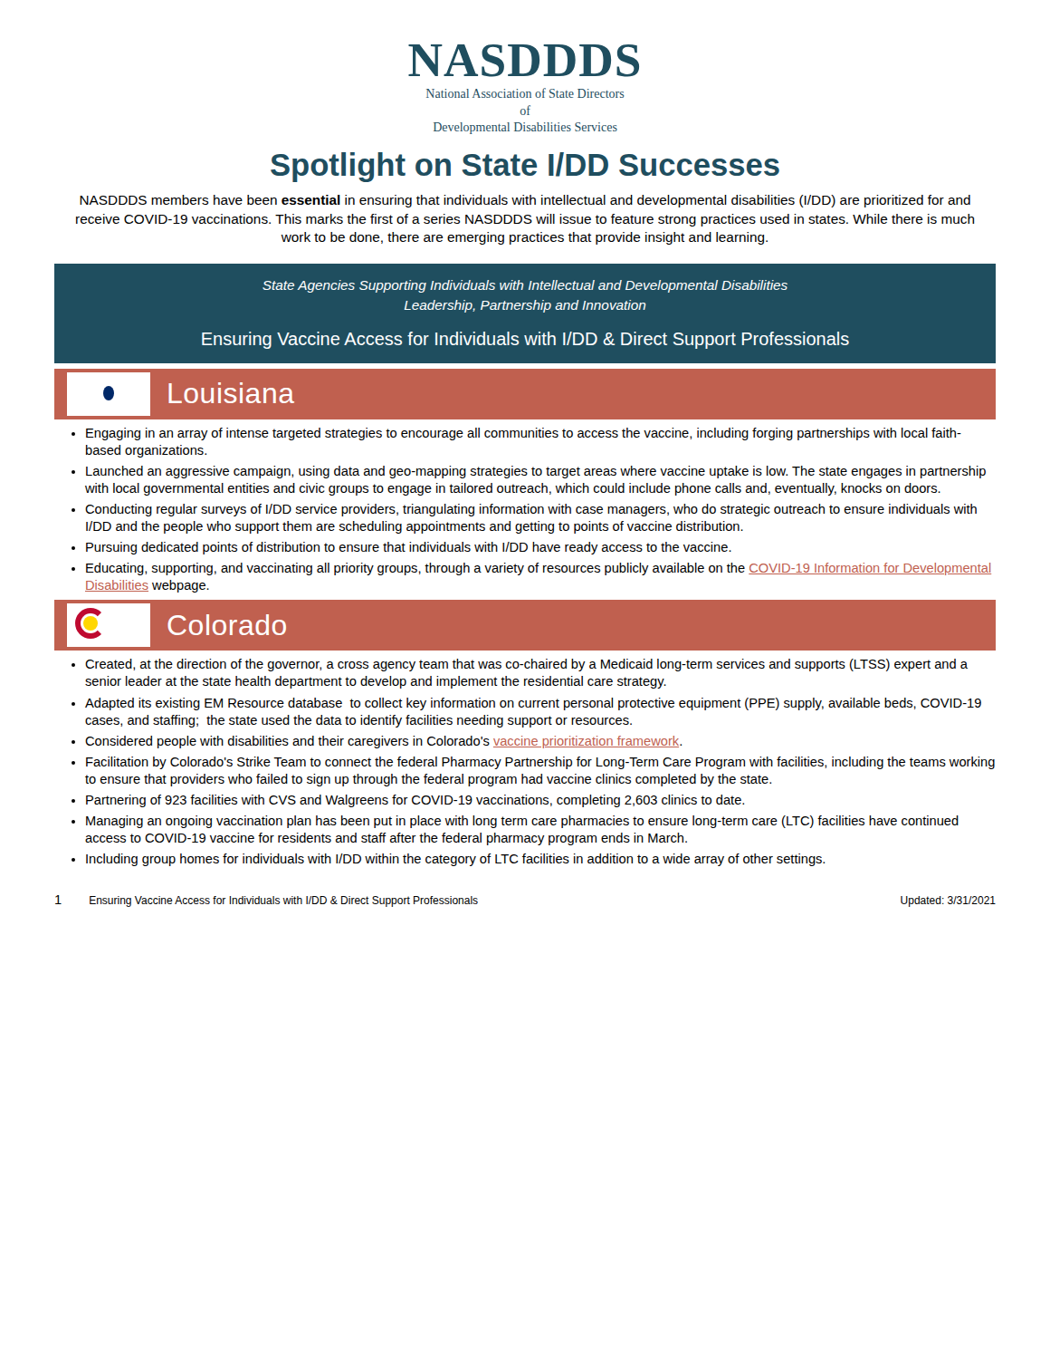NASDDDS
National Association of State Directors
of
Developmental Disabilities Services
Spotlight on State I/DD Successes
NASDDDS members have been essential in ensuring that individuals with intellectual and developmental disabilities (I/DD) are prioritized for and receive COVID-19 vaccinations. This marks the first of a series NASDDDS will issue to feature strong practices used in states. While there is much work to be done, there are emerging practices that provide insight and learning.
State Agencies Supporting Individuals with Intellectual and Developmental Disabilities
Leadership, Partnership and Innovation
Ensuring Vaccine Access for Individuals with I/DD & Direct Support Professionals
Louisiana
Engaging in an array of intense targeted strategies to encourage all communities to access the vaccine, including forging partnerships with local faith-based organizations.
Launched an aggressive campaign, using data and geo-mapping strategies to target areas where vaccine uptake is low. The state engages in partnership with local governmental entities and civic groups to engage in tailored outreach, which could include phone calls and, eventually, knocks on doors.
Conducting regular surveys of I/DD service providers, triangulating information with case managers, who do strategic outreach to ensure individuals with I/DD and the people who support them are scheduling appointments and getting to points of vaccine distribution.
Pursuing dedicated points of distribution to ensure that individuals with I/DD have ready access to the vaccine.
Educating, supporting, and vaccinating all priority groups, through a variety of resources publicly available on the COVID-19 Information for Developmental Disabilities webpage.
Colorado
Created, at the direction of the governor, a cross agency team that was co-chaired by a Medicaid long-term services and supports (LTSS) expert and a senior leader at the state health department to develop and implement the residential care strategy.
Adapted its existing EM Resource database to collect key information on current personal protective equipment (PPE) supply, available beds, COVID-19 cases, and staffing; the state used the data to identify facilities needing support or resources.
Considered people with disabilities and their caregivers in Colorado's vaccine prioritization framework.
Facilitation by Colorado's Strike Team to connect the federal Pharmacy Partnership for Long-Term Care Program with facilities, including the teams working to ensure that providers who failed to sign up through the federal program had vaccine clinics completed by the state.
Partnering of 923 facilities with CVS and Walgreens for COVID-19 vaccinations, completing 2,603 clinics to date.
Managing an ongoing vaccination plan has been put in place with long term care pharmacies to ensure long-term care (LTC) facilities have continued access to COVID-19 vaccine for residents and staff after the federal pharmacy program ends in March.
Including group homes for individuals with I/DD within the category of LTC facilities in addition to a wide array of other settings.
1
Ensuring Vaccine Access for Individuals with I/DD & Direct Support Professionals
Updated: 3/31/2021